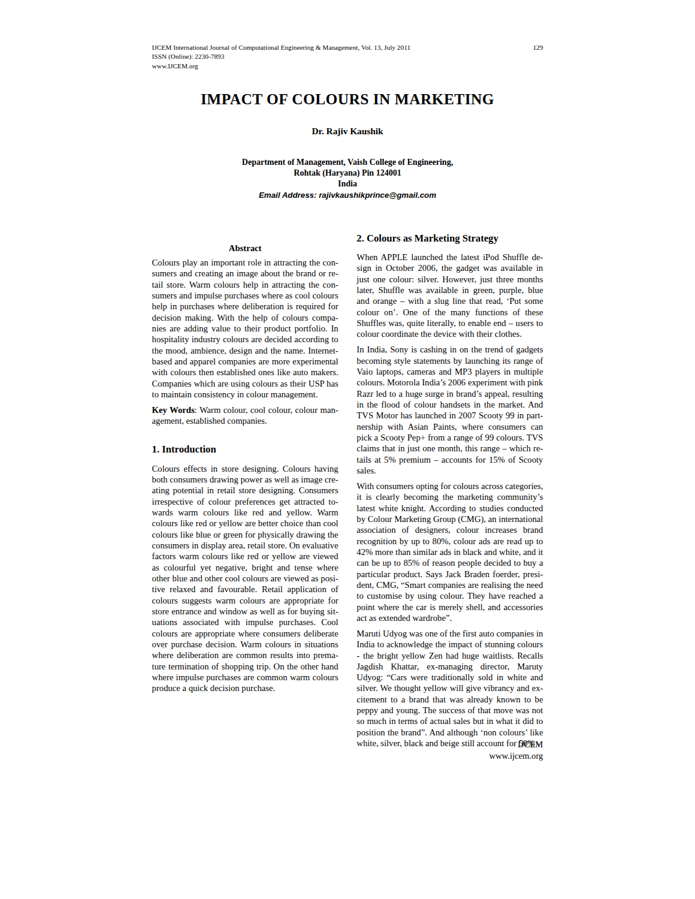IJCEM International Journal of Computational Engineering & Management, Vol. 13, July 2011
ISSN (Online): 2230-7893
www.IJCEM.org 129
IMPACT OF COLOURS IN MARKETING
Dr. Rajiv Kaushik
Department of Management, Vaish College of Engineering,
Rohtak (Haryana) Pin 124001
India
Email Address: rajivkaushikprince@gmail.com
Abstract
Colours play an important role in attracting the consumers and creating an image about the brand or retail store. Warm colours help in attracting the consumers and impulse purchases where as cool colours help in purchases where deliberation is required for decision making. With the help of colours companies are adding value to their product portfolio. In hospitality industry colours are decided according to the mood, ambience, design and the name. Internet- based and apparel companies are more experimental with colours then established ones like auto makers. Companies which are using colours as their USP has to maintain consistency in colour management.
Key Words: Warm colour, cool colour, colour management, established companies.
1. Introduction
Colours effects in store designing. Colours having both consumers drawing power as well as image creating potential in retail store designing. Consumers irrespective of colour preferences get attracted towards warm colours like red and yellow. Warm colours like red or yellow are better choice than cool colours like blue or green for physically drawing the consumers in display area, retail store. On evaluative factors warm colours like red or yellow are viewed as colourful yet negative, bright and tense where other blue and other cool colours are viewed as positive relaxed and favourable. Retail application of colours suggests warm colours are appropriate for store entrance and window as well as for buying situations associated with impulse purchases. Cool colours are appropriate where consumers deliberate over purchase decision. Warm colours in situations where deliberation are common results into premature termination of shopping trip. On the other hand where impulse purchases are common warm colours produce a quick decision purchase.
2. Colours as Marketing Strategy
When APPLE launched the latest iPod Shuffle design in October 2006, the gadget was available in just one colour: silver. However, just three months later, Shuffle was available in green, purple, blue and orange – with a slug line that read, ‘Put some colour on’. One of the many functions of these Shuffles was, quite literally, to enable end – users to colour coordinate the device with their clothes.
In India, Sony is cashing in on the trend of gadgets becoming style statements by launching its range of Vaio laptops, cameras and MP3 players in multiple colours. Motorola India’s 2006 experiment with pink Razr led to a huge surge in brand’s appeal, resulting in the flood of colour handsets in the market. And TVS Motor has launched in 2007 Scooty 99 in partnership with Asian Paints, where consumers can pick a Scooty Pep+ from a range of 99 colours. TVS claims that in just one month, this range – which retails at 5% premium – accounts for 15% of Scooty sales.
With consumers opting for colours across categories, it is clearly becoming the marketing community’s latest white knight. According to studies conducted by Colour Marketing Group (CMG), an international association of designers, colour increases brand recognition by up to 80%, colour ads are read up to 42% more than similar ads in black and white, and it can be up to 85% of reason people decided to buy a particular product. Says Jack Braden foerder, president, CMG, “Smart companies are realising the need to customise by using colour. They have reached a point where the car is merely shell, and accessories act as extended wardrobe”.
Maruti Udyog was one of the first auto companies in India to acknowledge the impact of stunning colours - the bright yellow Zen had huge waitlists. Recalls Jagdish Khattar, ex-managing director, Maruty Udyog: “Cars were traditionally sold in white and silver. We thought yellow will give vibrancy and excitement to a brand that was already known to be peppy and young. The success of that move was not so much in terms of actual sales but in what it did to position the brand”. And although ‘non colours’ like white, silver, black and beige still account for 50% -
IJCEM
www.ijcem.org